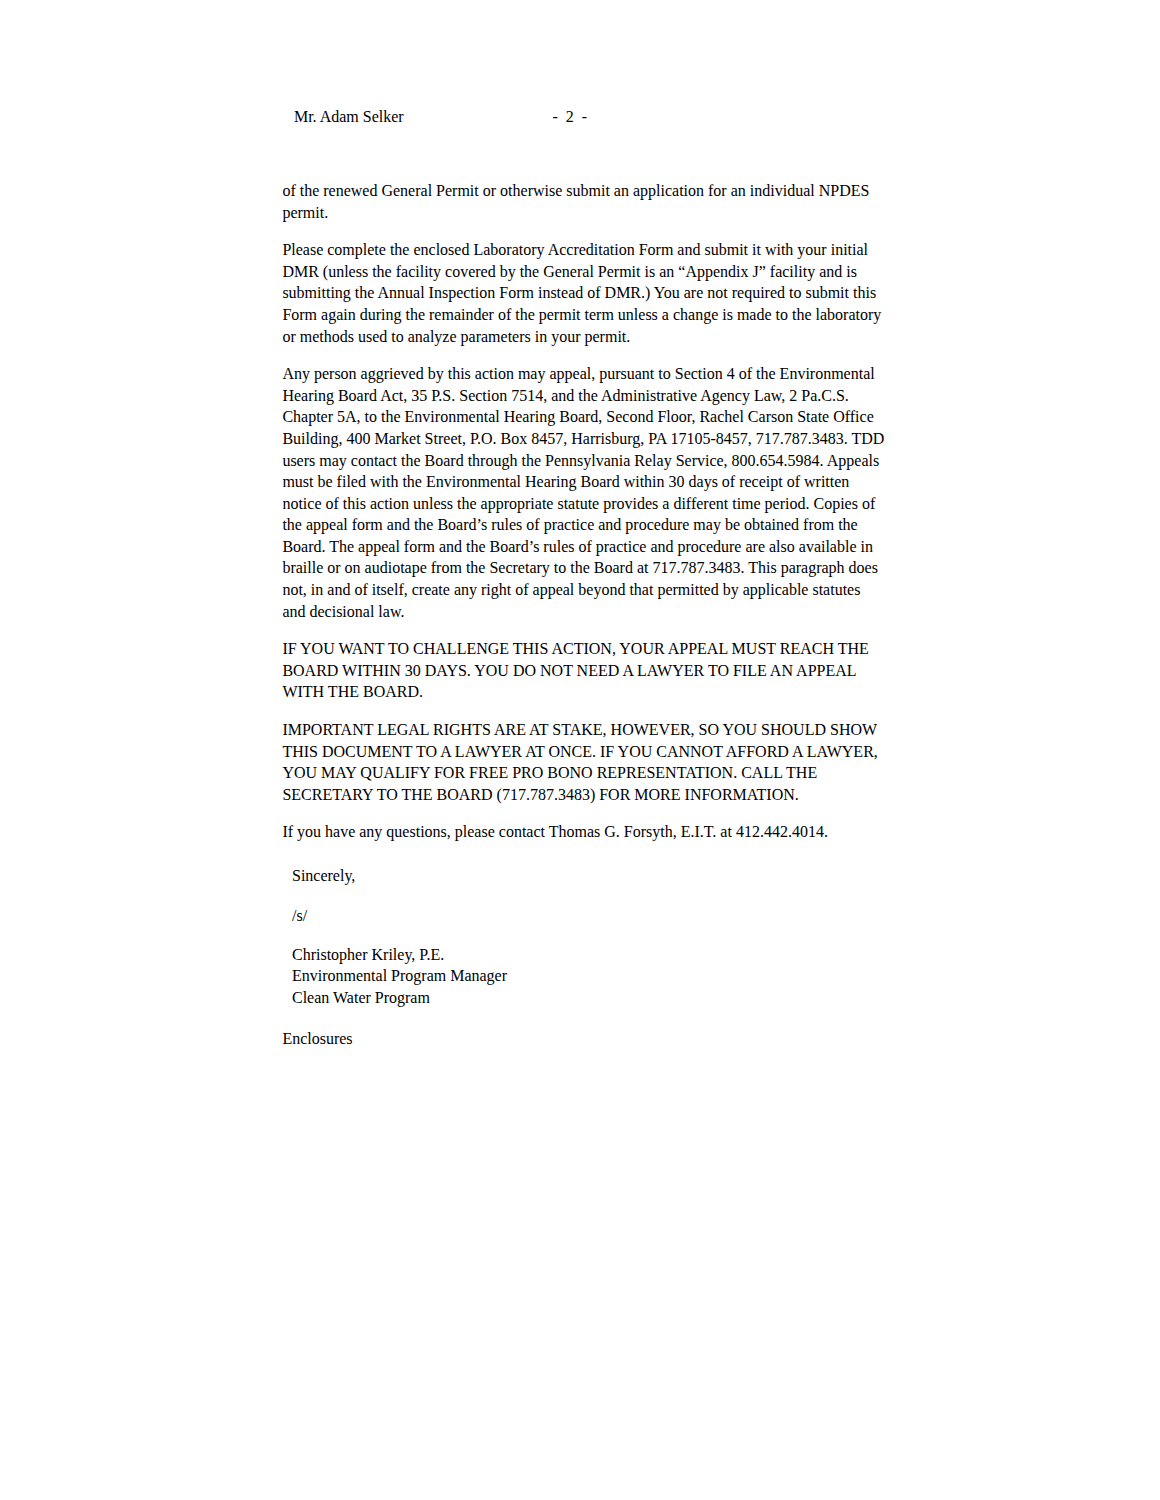Mr. Adam Selker - 2 -
of the renewed General Permit or otherwise submit an application for an individual NPDES permit.
Please complete the enclosed Laboratory Accreditation Form and submit it with your initial DMR (unless the facility covered by the General Permit is an “Appendix J” facility and is submitting the Annual Inspection Form instead of DMR.) You are not required to submit this Form again during the remainder of the permit term unless a change is made to the laboratory or methods used to analyze parameters in your permit.
Any person aggrieved by this action may appeal, pursuant to Section 4 of the Environmental Hearing Board Act, 35 P.S. Section 7514, and the Administrative Agency Law, 2 Pa.C.S. Chapter 5A, to the Environmental Hearing Board, Second Floor, Rachel Carson State Office Building, 400 Market Street, P.O. Box 8457, Harrisburg, PA 17105-8457, 717.787.3483. TDD users may contact the Board through the Pennsylvania Relay Service, 800.654.5984. Appeals must be filed with the Environmental Hearing Board within 30 days of receipt of written notice of this action unless the appropriate statute provides a different time period. Copies of the appeal form and the Board’s rules of practice and procedure may be obtained from the Board. The appeal form and the Board’s rules of practice and procedure are also available in braille or on audiotape from the Secretary to the Board at 717.787.3483. This paragraph does not, in and of itself, create any right of appeal beyond that permitted by applicable statutes and decisional law.
IF YOU WANT TO CHALLENGE THIS ACTION, YOUR APPEAL MUST REACH THE BOARD WITHIN 30 DAYS. YOU DO NOT NEED A LAWYER TO FILE AN APPEAL WITH THE BOARD.
IMPORTANT LEGAL RIGHTS ARE AT STAKE, HOWEVER, SO YOU SHOULD SHOW THIS DOCUMENT TO A LAWYER AT ONCE. IF YOU CANNOT AFFORD A LAWYER, YOU MAY QUALIFY FOR FREE PRO BONO REPRESENTATION. CALL THE SECRETARY TO THE BOARD (717.787.3483) FOR MORE INFORMATION.
If you have any questions, please contact Thomas G. Forsyth, E.I.T. at 412.442.4014.
Sincerely,
/s/
Christopher Kriley, P.E.
Environmental Program Manager
Clean Water Program
Enclosures